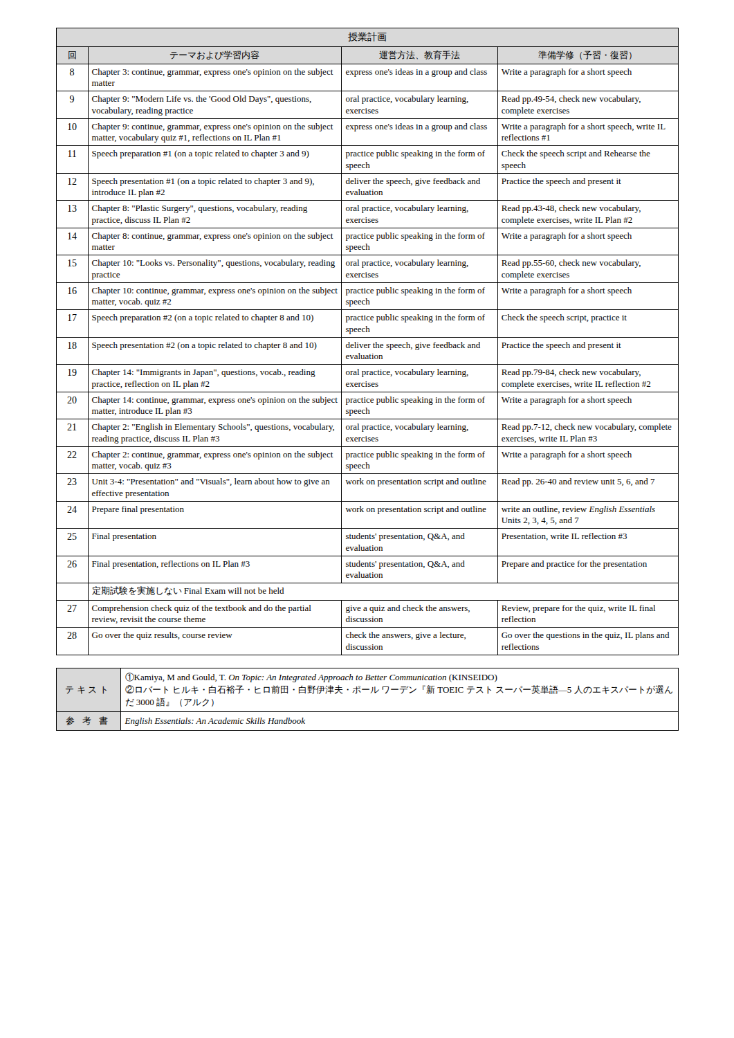| 授業計画 |
| --- |
| 回 | テーマおよび学習内容 | 運営方法、教育手法 | 準備学修（予習・復習） |
| 8 | Chapter 3: continue, grammar, express one's opinion on the subject matter | express one's ideas in a group and class | Write a paragraph for a short speech |
| 9 | Chapter 9: "Modern Life vs. the 'Good Old Days", questions, vocabulary, reading practice | oral practice, vocabulary learning, exercises | Read pp.49-54, check new vocabulary, complete exercises |
| 10 | Chapter 9: continue, grammar, express one's opinion on the subject matter, vocabulary quiz #1, reflections on IL Plan #1 | express one's ideas in a group and class | Write a paragraph for a short speech, write IL reflections #1 |
| 11 | Speech preparation #1 (on a topic related to chapter 3 and 9) | practice public speaking in the form of speech | Check the speech script and Rehearse the speech |
| 12 | Speech presentation #1 (on a topic related to chapter 3 and 9), introduce IL plan #2 | deliver the speech, give feedback and evaluation | Practice the speech and present it |
| 13 | Chapter 8: "Plastic Surgery", questions, vocabulary, reading practice, discuss IL Plan #2 | oral practice, vocabulary learning, exercises | Read pp.43-48, check new vocabulary, complete exercises, write IL Plan #2 |
| 14 | Chapter 8: continue, grammar, express one's opinion on the subject matter | practice public speaking in the form of speech | Write a paragraph for a short speech |
| 15 | Chapter 10: "Looks vs. Personality", questions, vocabulary, reading practice | oral practice, vocabulary learning, exercises | Read pp.55-60, check new vocabulary, complete exercises |
| 16 | Chapter 10: continue, grammar, express one's opinion on the subject matter, vocab. quiz #2 | practice public speaking in the form of speech | Write a paragraph for a short speech |
| 17 | Speech preparation #2 (on a topic related to chapter 8 and 10) | practice public speaking in the form of speech | Check the speech script, practice it |
| 18 | Speech presentation #2 (on a topic related to chapter 8 and 10) | deliver the speech, give feedback and evaluation | Practice the speech and present it |
| 19 | Chapter 14: "Immigrants in Japan", questions, vocab., reading practice, reflection on IL plan #2 | oral practice, vocabulary learning, exercises | Read pp.79-84, check new vocabulary, complete exercises, write IL reflection #2 |
| 20 | Chapter 14: continue, grammar, express one's opinion on the subject matter, introduce IL plan #3 | practice public speaking in the form of speech | Write a paragraph for a short speech |
| 21 | Chapter 2: "English in Elementary Schools", questions, vocabulary, reading practice, discuss IL Plan #3 | oral practice, vocabulary learning, exercises | Read pp.7-12, check new vocabulary, complete exercises, write IL Plan #3 |
| 22 | Chapter 2: continue, grammar, express one's opinion on the subject matter, vocab. quiz #3 | practice public speaking in the form of speech | Write a paragraph for a short speech |
| 23 | Unit 3-4: "Presentation" and "Visuals", learn about how to give an effective presentation | work on presentation script and outline | Read pp. 26-40 and review unit 5, 6, and 7 |
| 24 | Prepare final presentation | work on presentation script and outline | write an outline, review English Essentials Units 2, 3, 4, 5, and 7 |
| 25 | Final presentation | students' presentation, Q&A, and evaluation | Presentation, write IL reflection #3 |
| 26 | Final presentation, reflections on IL Plan #3 | students' presentation, Q&A, and evaluation | Prepare and practice for the presentation |
| | 定期試験を実施しない Final Exam will not be held |
| 27 | Comprehension check quiz of the textbook and do the partial review, revisit the course theme | give a quiz and check the answers, discussion | Review, prepare for the quiz, write IL final reflection |
| 28 | Go over the quiz results, course review | check the answers, give a lecture, discussion | Go over the questions in the quiz, IL plans and reflections |
| テキスト | ①Kamiya, M and Gould, T. On Topic: An Integrated Approach to Better Communication (KINSEIDO) ②ロバート ヒルキ・白石裕子・ヒロ前田・白野伊津夫・ポール ワーデン『新 TOEIC テスト スーパー英単語—5 人のエキスパートが選んだ 3000 語』（アルク） |
| 参 考 書 | English Essentials: An Academic Skills Handbook |